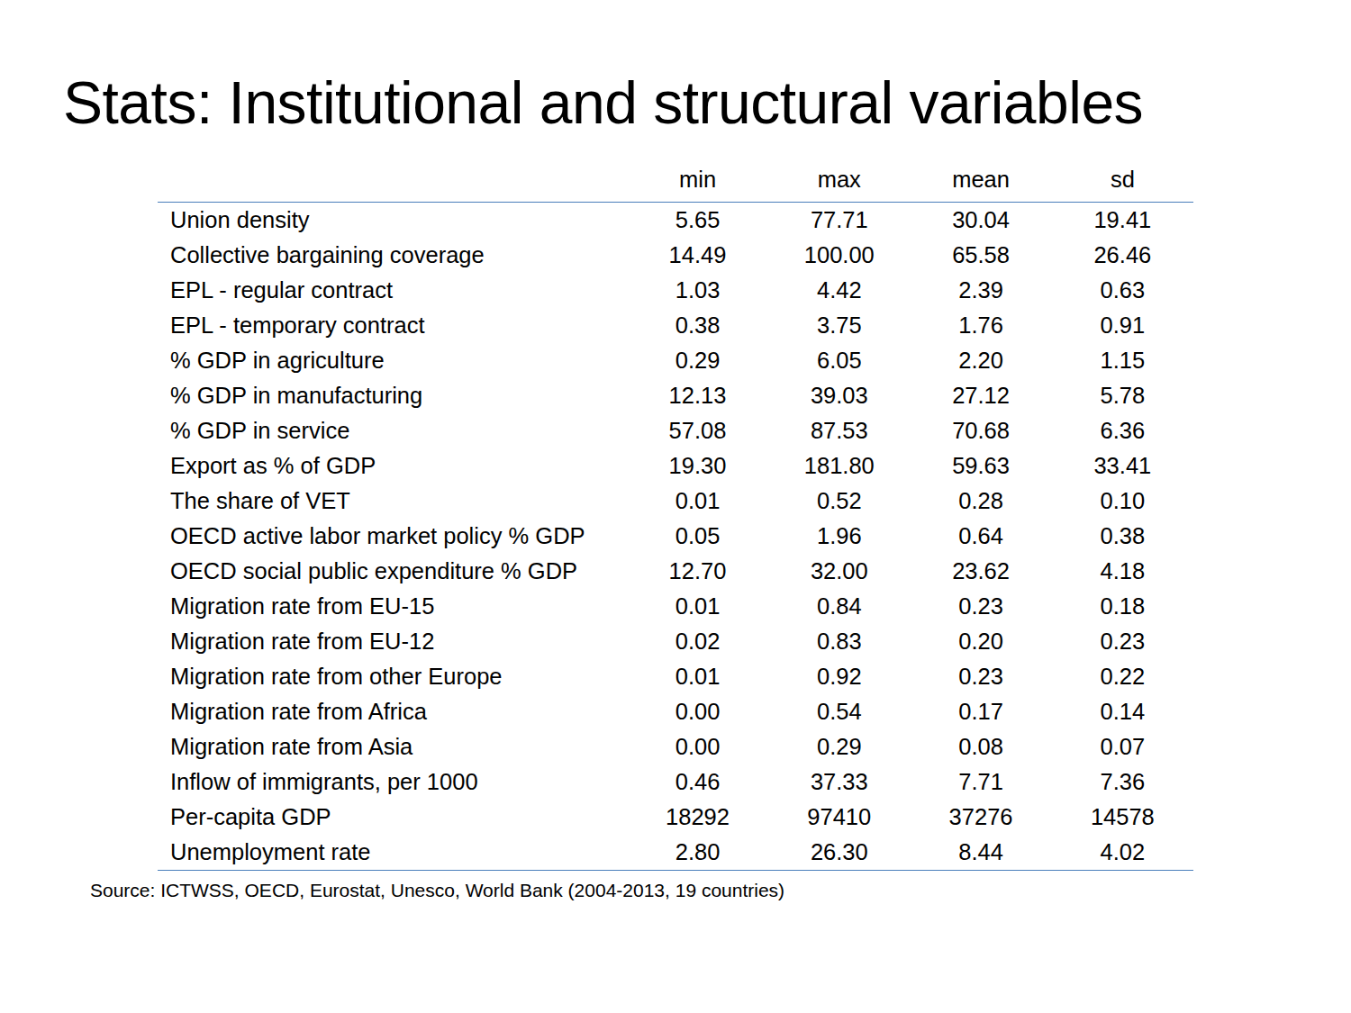Stats: Institutional and structural variables
| | min | max | mean | sd |
| --- | --- | --- | --- | --- |
| Union density | 5.65 | 77.71 | 30.04 | 19.41 |
| Collective bargaining coverage | 14.49 | 100.00 | 65.58 | 26.46 |
| EPL - regular contract | 1.03 | 4.42 | 2.39 | 0.63 |
| EPL - temporary contract | 0.38 | 3.75 | 1.76 | 0.91 |
| % GDP in agriculture | 0.29 | 6.05 | 2.20 | 1.15 |
| % GDP in manufacturing | 12.13 | 39.03 | 27.12 | 5.78 |
| % GDP in service | 57.08 | 87.53 | 70.68 | 6.36 |
| Export as % of GDP | 19.30 | 181.80 | 59.63 | 33.41 |
| The share of VET | 0.01 | 0.52 | 0.28 | 0.10 |
| OECD active labor market policy % GDP | 0.05 | 1.96 | 0.64 | 0.38 |
| OECD social public expenditure % GDP | 12.70 | 32.00 | 23.62 | 4.18 |
| Migration rate from EU-15 | 0.01 | 0.84 | 0.23 | 0.18 |
| Migration rate from EU-12 | 0.02 | 0.83 | 0.20 | 0.23 |
| Migration rate from other Europe | 0.01 | 0.92 | 0.23 | 0.22 |
| Migration rate from Africa | 0.00 | 0.54 | 0.17 | 0.14 |
| Migration rate from Asia | 0.00 | 0.29 | 0.08 | 0.07 |
| Inflow of immigrants, per 1000 | 0.46 | 37.33 | 7.71 | 7.36 |
| Per-capita GDP | 18292 | 97410 | 37276 | 14578 |
| Unemployment rate | 2.80 | 26.30 | 8.44 | 4.02 |
Source: ICTWSS, OECD, Eurostat, Unesco, World Bank (2004-2013, 19 countries)